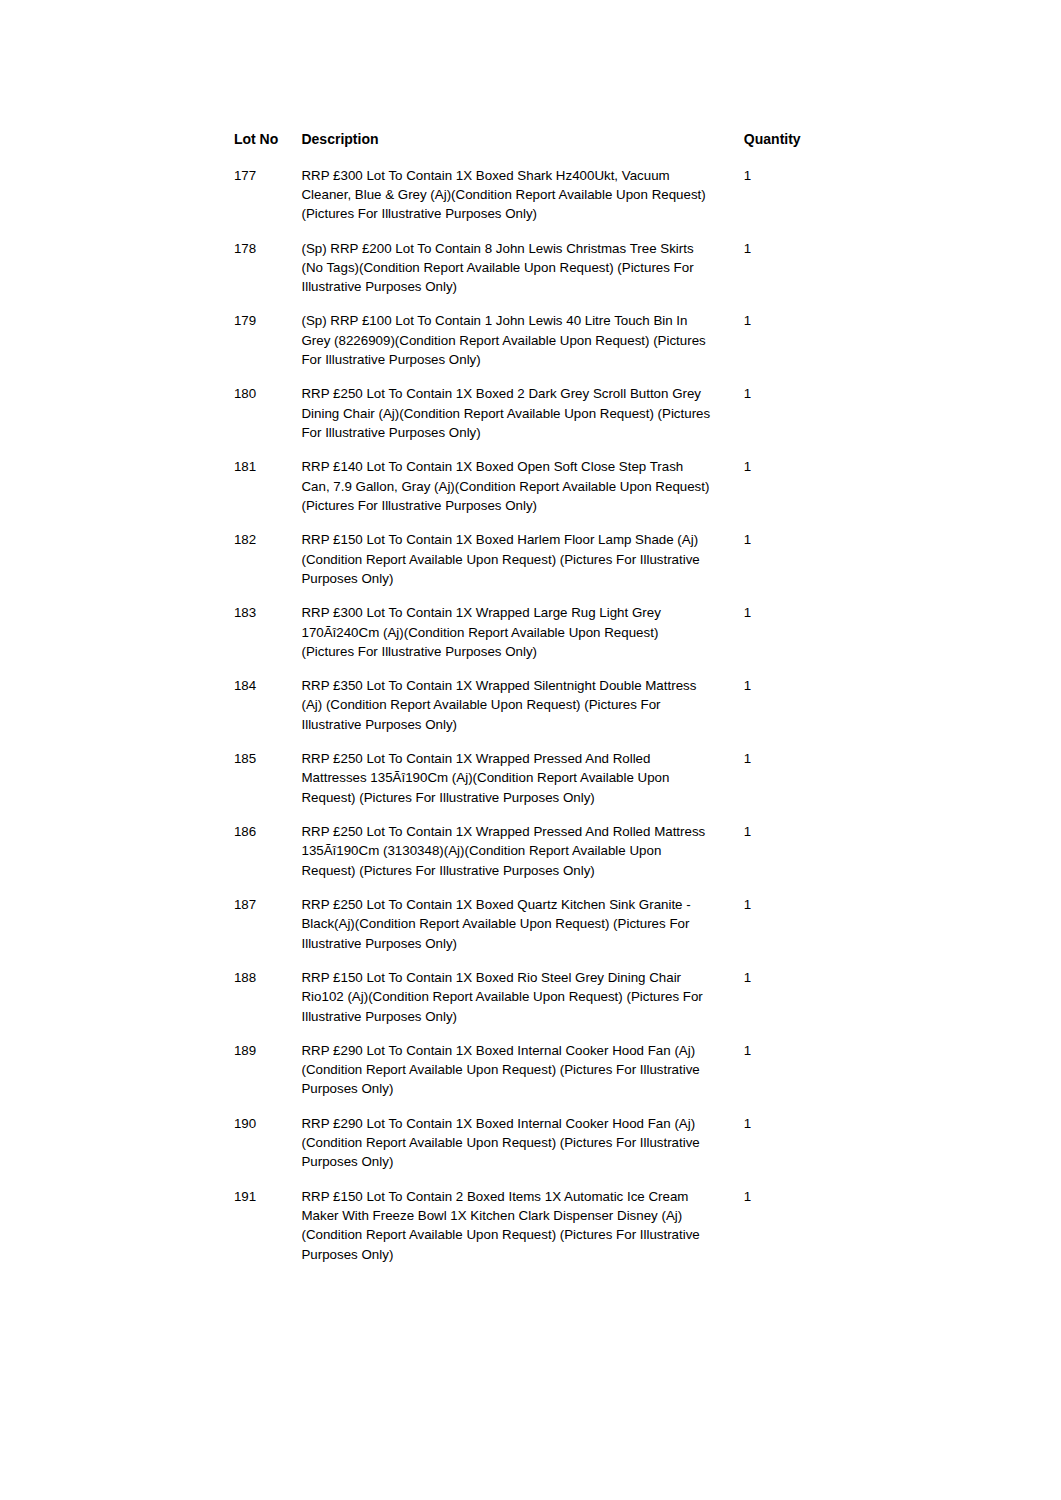| Lot No | Description | Quantity |
| --- | --- | --- |
| 177 | RRP £300 Lot To Contain 1X Boxed Shark Hz400Ukt, Vacuum Cleaner, Blue & Grey (Aj)(Condition Report Available Upon Request) (Pictures For Illustrative Purposes Only) | 1 |
| 178 | (Sp) RRP £200 Lot To Contain 8 John Lewis Christmas Tree Skirts (No Tags)(Condition Report Available Upon Request) (Pictures For Illustrative Purposes Only) | 1 |
| 179 | (Sp) RRP £100 Lot To Contain 1 John Lewis 40 Litre Touch Bin In Grey (8226909)(Condition Report Available Upon Request) (Pictures For Illustrative Purposes Only) | 1 |
| 180 | RRP £250 Lot To Contain 1X Boxed 2 Dark Grey Scroll Button Grey Dining Chair (Aj)(Condition Report Available Upon Request) (Pictures For Illustrative Purposes Only) | 1 |
| 181 | RRP £140 Lot To Contain 1X Boxed Open Soft Close Step Trash Can, 7.9 Gallon, Gray (Aj)(Condition Report Available Upon Request) (Pictures For Illustrative Purposes Only) | 1 |
| 182 | RRP £150 Lot To Contain 1X Boxed Harlem Floor Lamp Shade (Aj) (Condition Report Available Upon Request) (Pictures For Illustrative Purposes Only) | 1 |
| 183 | RRP £300 Lot To Contain 1X Wrapped Large Rug Light Grey 170Ãî240Cm (Aj)(Condition Report Available Upon Request) (Pictures For Illustrative Purposes Only) | 1 |
| 184 | RRP £350 Lot To Contain 1X Wrapped Silentnight Double Mattress (Aj) (Condition Report Available Upon Request) (Pictures For Illustrative Purposes Only) | 1 |
| 185 | RRP £250 Lot To Contain 1X Wrapped Pressed And Rolled Mattresses 135Ãî190Cm (Aj)(Condition Report Available Upon Request) (Pictures For Illustrative Purposes Only) | 1 |
| 186 | RRP £250 Lot To Contain 1X Wrapped Pressed And Rolled Mattress 135Ãî190Cm (3130348)(Aj)(Condition Report Available Upon Request) (Pictures For Illustrative Purposes Only) | 1 |
| 187 | RRP £250 Lot To Contain 1X Boxed Quartz Kitchen Sink Granite - Black(Aj)(Condition Report Available Upon Request) (Pictures For Illustrative Purposes Only) | 1 |
| 188 | RRP £150 Lot To Contain 1X Boxed Rio Steel Grey Dining Chair Rio102 (Aj)(Condition Report Available Upon Request) (Pictures For Illustrative Purposes Only) | 1 |
| 189 | RRP £290 Lot To Contain 1X Boxed Internal Cooker Hood Fan (Aj) (Condition Report Available Upon Request) (Pictures For Illustrative Purposes Only) | 1 |
| 190 | RRP £290 Lot To Contain 1X Boxed Internal Cooker Hood Fan (Aj) (Condition Report Available Upon Request) (Pictures For Illustrative Purposes Only) | 1 |
| 191 | RRP £150 Lot To Contain 2 Boxed Items 1X Automatic Ice Cream Maker With Freeze Bowl 1X Kitchen Clark Dispenser Disney (Aj) (Condition Report Available Upon Request) (Pictures For Illustrative Purposes Only) | 1 |